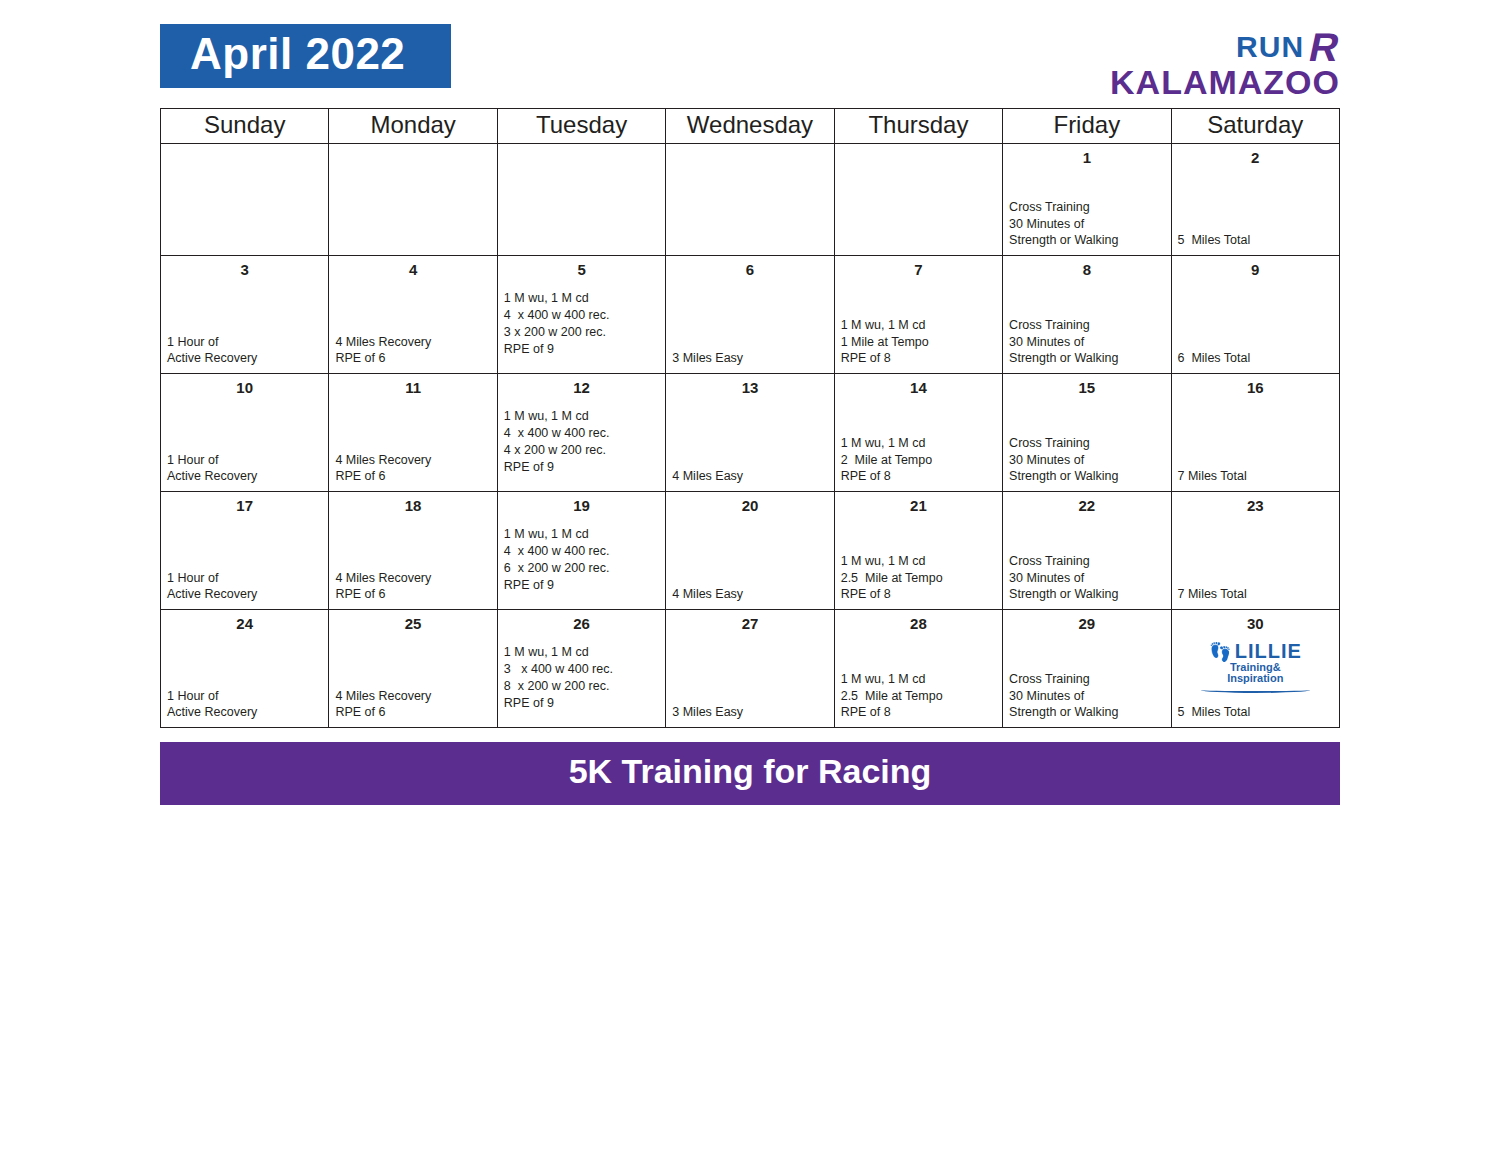April 2022
RUNR
KALAMAZOO
| Sunday | Monday | Tuesday | Wednesday | Thursday | Friday | Saturday |
| --- | --- | --- | --- | --- | --- | --- |
| | | | | | 1 Cross Training 30 Minutes of Strength or Walking | 2 5 Miles Total |
| 3 1 Hour of Active Recovery | 4 4 Miles Recovery RPE of 6 | 5 1 M wu, 1 M cd 4 x 400 w 400 rec. 3 x 200 w 200 rec. RPE of 9 | 6 3 Miles Easy | 7 1 M wu, 1 M cd 1 Mile at Tempo RPE of 8 | 8 Cross Training 30 Minutes of Strength or Walking | 9 6 Miles Total |
| 10 1 Hour of Active Recovery | 11 4 Miles Recovery RPE of 6 | 12 1 M wu, 1 M cd 4 x 400 w 400 rec. 4 x 200 w 200 rec. RPE of 9 | 13 4 Miles Easy | 14 1 M wu, 1 M cd 2 Mile at Tempo RPE of 8 | 15 Cross Training 30 Minutes of Strength or Walking | 16 7 Miles Total |
| 17 1 Hour of Active Recovery | 18 4 Miles Recovery RPE of 6 | 19 1 M wu, 1 M cd 4 x 400 w 400 rec. 6 x 200 w 200 rec. RPE of 9 | 20 4 Miles Easy | 21 1 M wu, 1 M cd 2.5 Mile at Tempo RPE of 8 | 22 Cross Training 30 Minutes of Strength or Walking | 23 7 Miles Total |
| 24 1 Hour of Active Recovery | 25 4 Miles Recovery RPE of 6 | 26 1 M wu, 1 M cd 3 x 400 w 400 rec. 8 x 200 w 200 rec. RPE of 9 | 27 3 Miles Easy | 28 1 M wu, 1 M cd 2.5 Mile at Tempo RPE of 8 | 29 Cross Training 30 Minutes of Strength or Walking | 30 👣 LILLIE Training& Inspiration 5 Miles Total |
5K Training for Racing